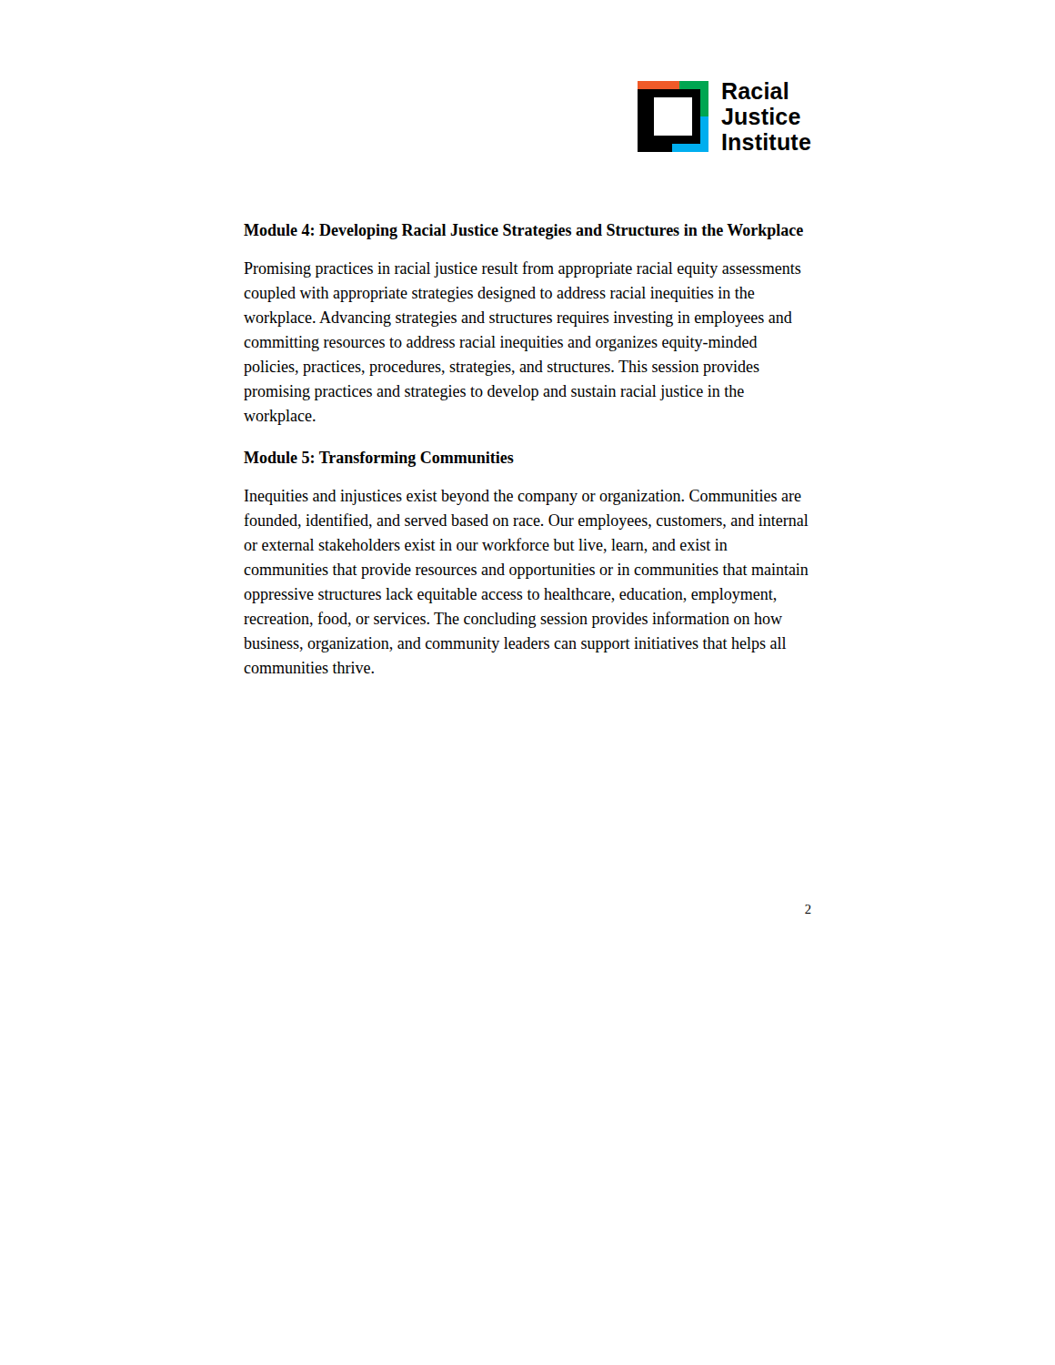Racial
Justice
Institute
Module 4: Developing Racial Justice Strategies and Structures in the Workplace
Promising practices in racial justice result from appropriate racial equity assessments coupled with appropriate strategies designed to address racial inequities in the workplace. Advancing strategies and structures requires investing in employees and committing resources to address racial inequities and organizes equity-minded policies, practices, procedures, strategies, and structures. This session provides promising practices and strategies to develop and sustain racial justice in the workplace.
Module 5: Transforming Communities
Inequities and injustices exist beyond the company or organization. Communities are founded, identified, and served based on race. Our employees, customers, and internal or external stakeholders exist in our workforce but live, learn, and exist in communities that provide resources and opportunities or in communities that maintain oppressive structures lack equitable access to healthcare, education, employment, recreation, food, or services. The concluding session provides information on how business, organization, and community leaders can support initiatives that helps all communities thrive.
2